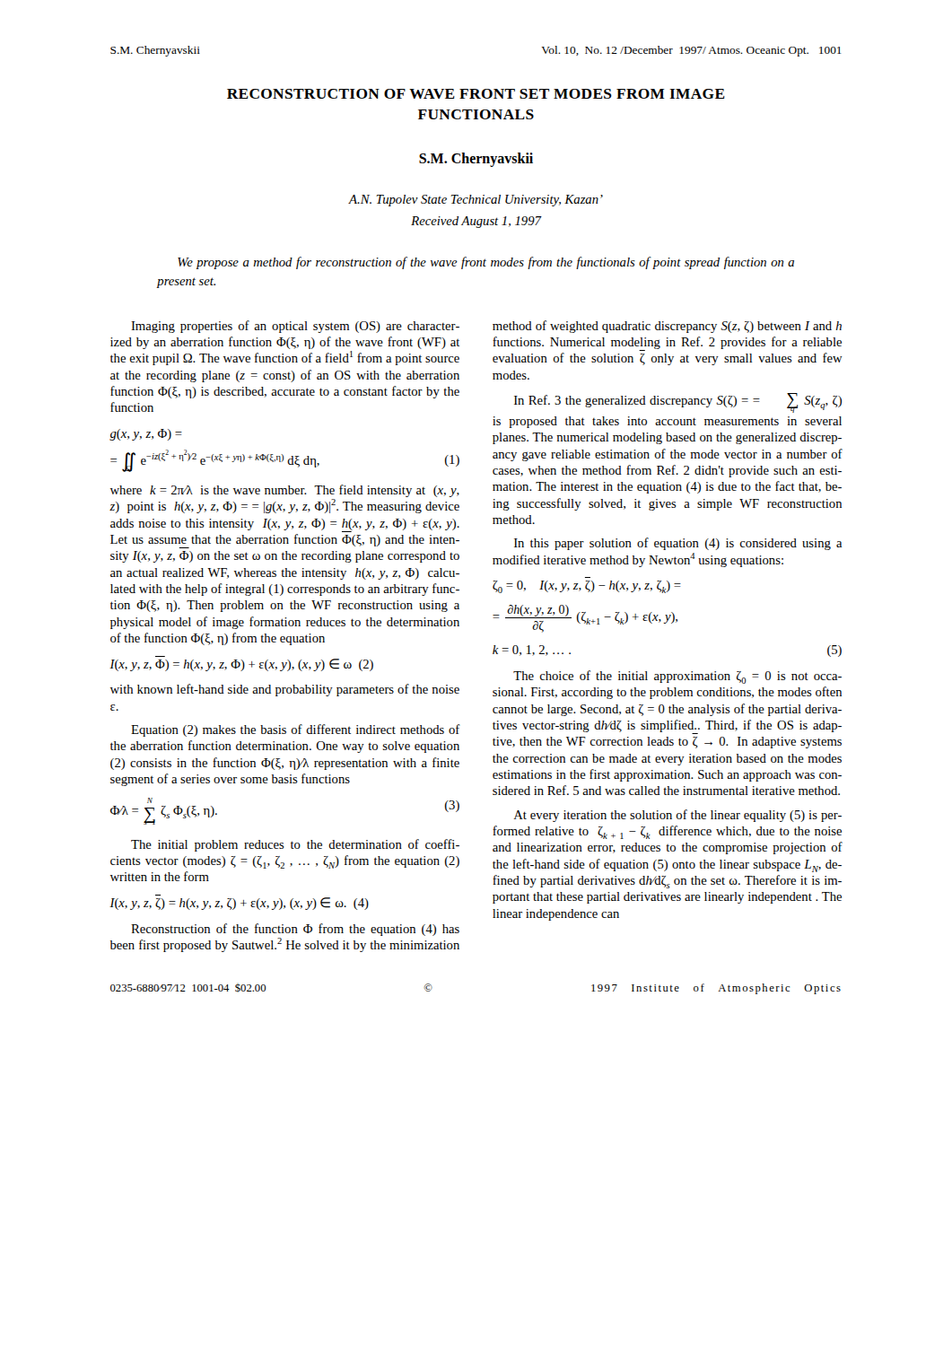S.M. Chernyavskii
Vol. 10, No. 12 /December 1997/ Atmos. Oceanic Opt. 1001
Reconstruction of wave front set modes from image
functionals
S.M. Chernyavskii
A.N. Tupolev State Technical University, Kazan’
Received August 1, 1997
We propose a method for reconstruction of the wave front modes from the functionals of point spread function on a present set.
Imaging properties of an optical system (OS) are characterized by an aberration function Φ(ξ, η) of the wave front (WF) at the exit pupil Ω. The wave function of a field1 from a point source at the recording plane (z = const) of an OS with the aberration function Φ(ξ, η) is described, accurate to a constant factor by the function
g(x, y, z, Φ) =
= ∬Ω e−iz(ξ2 + η2)∕2 e−(xξ + yη) + k Φ(ξ,η) dξ dη,(1)
where k = 2π∕λ is the wave number. The field intensity at (x, y, z) point is h(x, y, z, Φ) = = |g(x, y, z, Φ)|2. The measuring device adds noise to this intensity I(x, y, z, Φ) = h(x, y, z, Φ) + ε(x, y). Let us assume that the aberration function Φ(ξ, η) and the intensity I(x, y, z, Φ) on the set ω on the recording plane correspond to an actual realized WF, whereas the intensity h(x, y, z, Φ) calculated with the help of integral (1) corresponds to an arbitrary function Φ(ξ, η). Then problem on the WF reconstruction using a physical model of image formation reduces to the determination of the function Φ(ξ, η) from the equation
I(x, y, z, Φ) = h(x, y, z, Φ) + ε(x, y), (x, y) ∈ ω (2)
with known left-hand side and probability parameters of the noise ε.
Equation (2) makes the basis of different indirect methods of the aberration function determination. One way to solve equation (2) consists in the function Φ(ξ, η)∕λ representation with a finite segment of a series over some basis functions
Φ∕λ = N∑s=1 ζs Φs(ξ, η).(3)
The initial problem reduces to the determination of coefficients vector (modes) ζ = (ζ1, ζ2 , … , ζN) from the equation (2) written in the form
I(x, y, z, ζ) = h(x, y, z, ζ) + ε(x, y), (x, y) ∈ ω. (4)
Reconstruction of the function Φ from the equation (4) has been first proposed by Sautwel.2 He solved it by the minimization method of weighted quadratic discrepancy S(z, ζ) between I and h functions. Numerical modeling in Ref. 2 provides for a reliable evaluation of the solution ζ only at very small values and few modes.
In Ref. 3 the generalized discrepancy S(ζ) = = ∑q S(zq, ζ) is proposed that takes into account measurements in several planes. The numerical modeling based on the generalized discrepancy gave reliable estimation of the mode vector in a number of cases, when the method from Ref. 2 didn't provide such an estimation. The interest in the equation (4) is due to the fact that, being successfully solved, it gives a simple WF reconstruction method.
In this paper solution of equation (4) is considered using a modified iterative method by Newton4 using equations:
ζ0 = 0, I(x, y, z, ζ) − h(x, y, z, ζk) =
= ∂h(x, y, z, 0)∂ζ (ζk+1 − ζk) + ε(x, y),
k = 0, 1, 2, … .(5)
The choice of the initial approximation ζ0 = 0 is not occasional. First, according to the problem conditions, the modes often cannot be large. Second, at ζ = 0 the analysis of the partial derivatives vector-string dh∕dζ is simplified.. Third, if the OS is adaptive, then the WF correction leads to ζ → 0. In adaptive systems the correction can be made at every iteration based on the modes estimations in the first approximation. Such an approach was considered in Ref. 5 and was called the instrumental iterative method.
At every iteration the solution of the linear equality (5) is performed relative to ζk + 1 − ζk difference which, due to the noise and linearization error, reduces to the compromise projection of the left-hand side of equation (5) onto the linear subspace LN, defined by partial derivatives dh∕dζs on the set ω. Therefore it is important that these partial derivatives are linearly independent . The linear independence can
0235-6880∕97∕12 1001-04 $02.00
©
1997 Institute of Atmospheric Optics